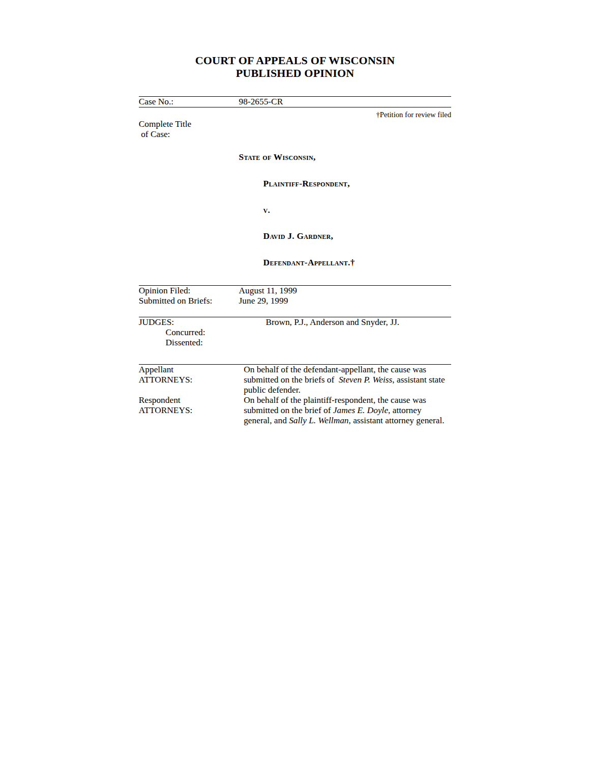COURT OF APPEALS OF WISCONSINPUBLISHED OPINION
| Case No.: | 98-2655-CR |
†Petition for review filed
| Complete Title of Case: | |
State of Wisconsin,
Plaintiff-Respondent,
v.
David J. Gardner,
Defendant-Appellant.†
| Opinion Filed: | August 11, 1999 |
| Submitted on Briefs: | June 29, 1999 |
| JUDGES: | Brown, P.J., Anderson and Snyder, JJ. |
| Concurred: | |
| Dissented: | |
| Appellant ATTORNEYS: | On behalf of the defendant-appellant, the cause was submitted on the briefs of Steven P. Weiss , assistant state public defender. |
| Respondent ATTORNEYS: | On behalf of the plaintiff-respondent, the cause was submitted on the brief of James E. Doyle , attorney general, and Sally L. Wellman , assistant attorney general. |